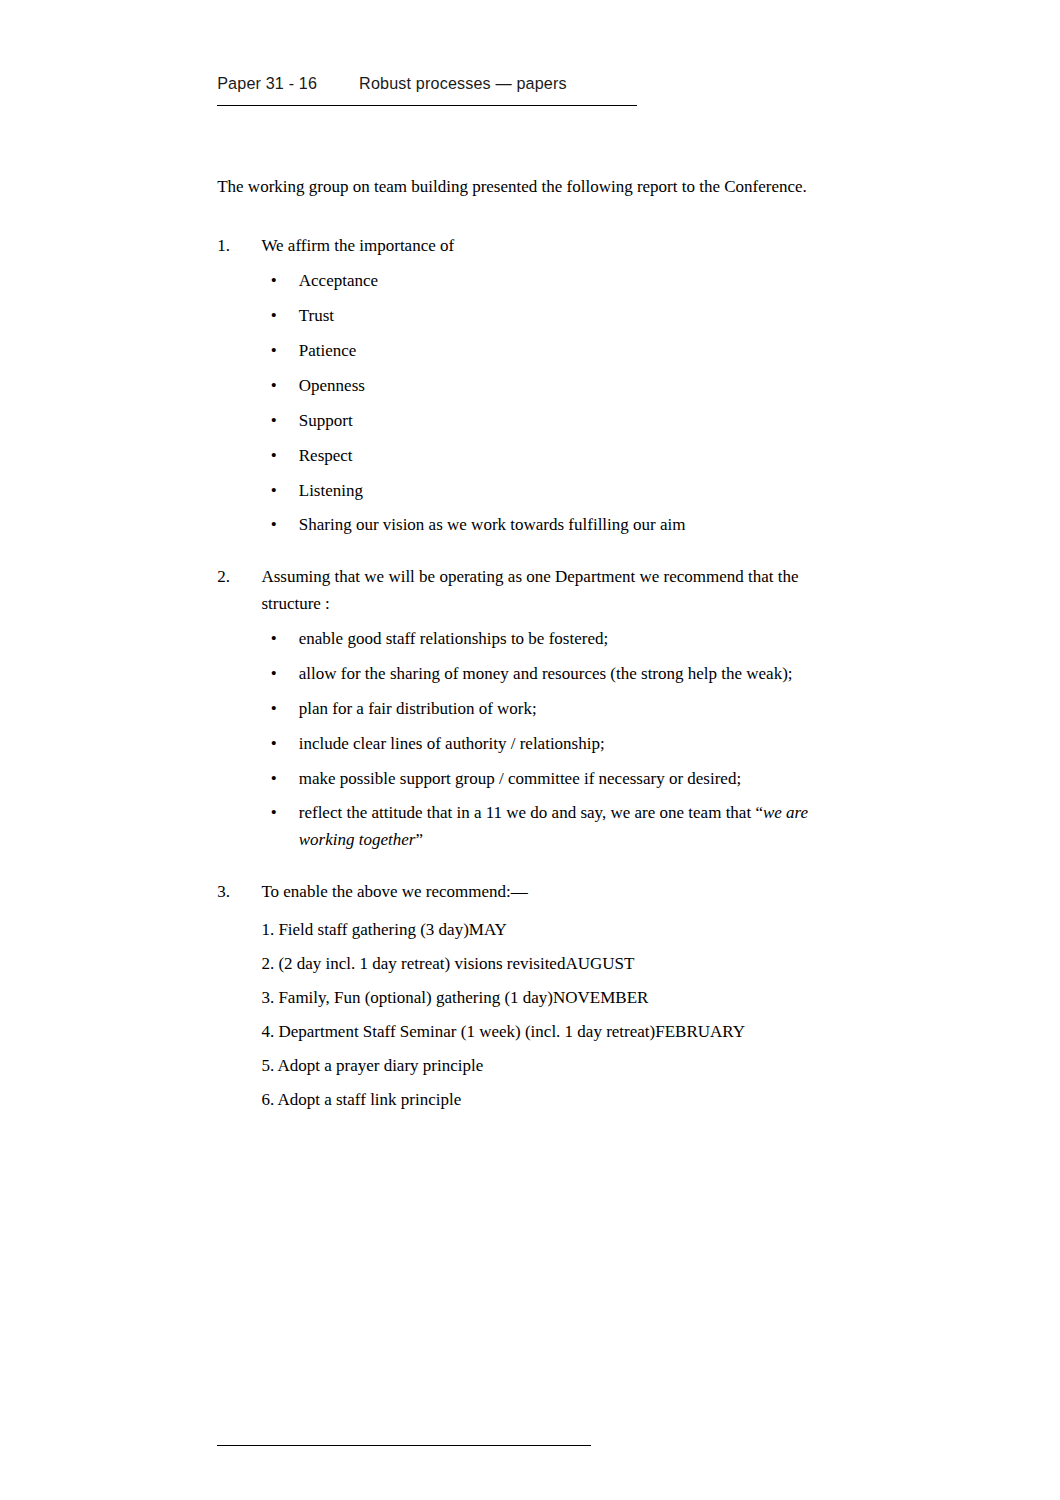Paper 31 - 16 Robust processes — papers
The working group on team building presented the following report to the Conference.
1. We affirm the importance of
Acceptance
Trust
Patience
Openness
Support
Respect
Listening
Sharing our vision as we work towards fulfilling our aim
2. Assuming that we will be operating as one Department we recommend that the structure :
enable good staff relationships to be fostered;
allow for the sharing of money and resources (the strong help the weak);
plan for a fair distribution of work;
include clear lines of authority / relationship;
make possible support group / committee if necessary or desired;
reflect the attitude that in a 11 we do and say, we are one team that “we are working together”
3. To enable the above we recommend:—
1. Field staff gathering (3 day)MAY
2. (2 day incl. 1 day retreat) visions revisitedAUGUST
3. Family, Fun (optional) gathering (1 day)NOVEMBER
4. Department Staff Seminar (1 week) (incl. 1 day retreat)FEBRUARY
5. Adopt a prayer diary principle
6. Adopt a staff link principle